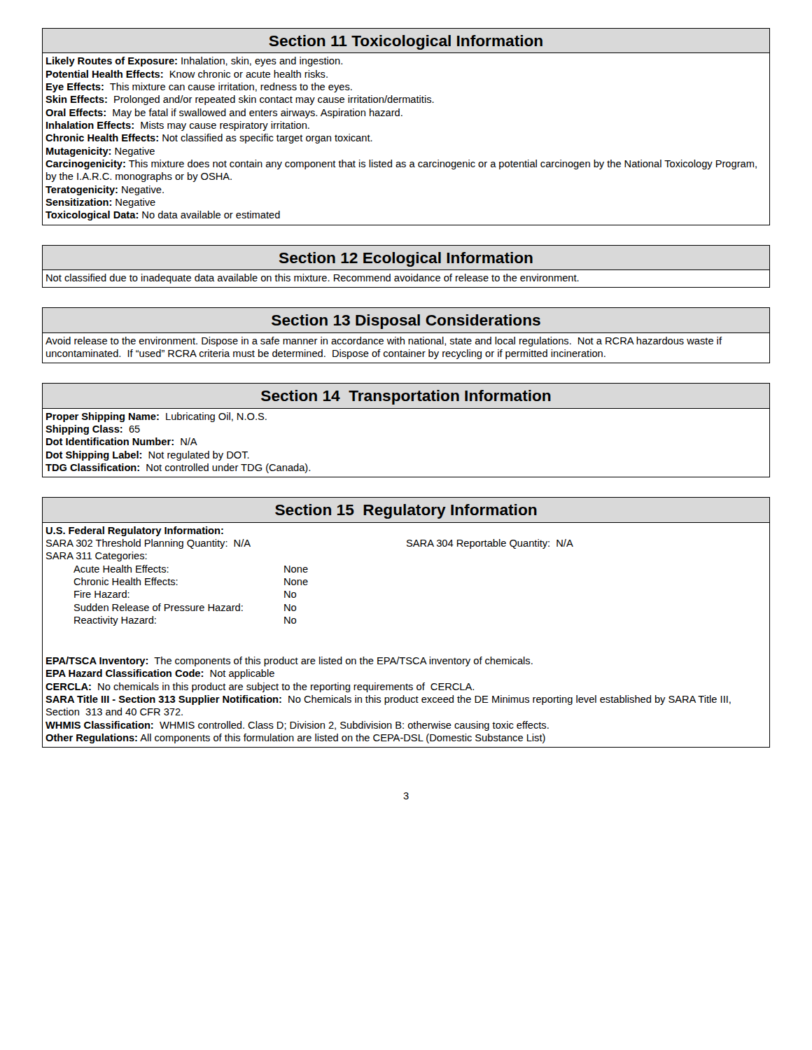Section 11 Toxicological Information
Likely Routes of Exposure: Inhalation, skin, eyes and ingestion.
Potential Health Effects: Know chronic or acute health risks.
Eye Effects: This mixture can cause irritation, redness to the eyes.
Skin Effects: Prolonged and/or repeated skin contact may cause irritation/dermatitis.
Oral Effects: May be fatal if swallowed and enters airways. Aspiration hazard.
Inhalation Effects: Mists may cause respiratory irritation.
Chronic Health Effects: Not classified as specific target organ toxicant.
Mutagenicity: Negative
Carcinogenicity: This mixture does not contain any component that is listed as a carcinogenic or a potential carcinogen by the National Toxicology Program, by the I.A.R.C. monographs or by OSHA.
Teratogenicity: Negative.
Sensitization: Negative
Toxicological Data: No data available or estimated
Section 12 Ecological Information
Not classified due to inadequate data available on this mixture. Recommend avoidance of release to the environment.
Section 13 Disposal Considerations
Avoid release to the environment. Dispose in a safe manner in accordance with national, state and local regulations. Not a RCRA hazardous waste if uncontaminated. If “used” RCRA criteria must be determined. Dispose of container by recycling or if permitted incineration.
Section 14 Transportation Information
Proper Shipping Name: Lubricating Oil, N.O.S.
Shipping Class: 65
Dot Identification Number: N/A
Dot Shipping Label: Not regulated by DOT.
TDG Classification: Not controlled under TDG (Canada).
Section 15 Regulatory Information
U.S. Federal Regulatory Information:
SARA 302 Threshold Planning Quantity: N/A
SARA 304 Reportable Quantity: N/A
SARA 311 Categories:
| Acute Health Effects: | None |
| Chronic Health Effects: | None |
| Fire Hazard: | No |
| Sudden Release of Pressure Hazard: | No |
| Reactivity Hazard: | No |
EPA/TSCA Inventory: The components of this product are listed on the EPA/TSCA inventory of chemicals.
EPA Hazard Classification Code: Not applicable
CERCLA: No chemicals in this product are subject to the reporting requirements of CERCLA.
SARA Title III - Section 313 Supplier Notification: No Chemicals in this product exceed the DE Minimus reporting level established by SARA Title III, Section 313 and 40 CFR 372.
WHMIS Classification: WHMIS controlled. Class D; Division 2, Subdivision B: otherwise causing toxic effects.
Other Regulations: All components of this formulation are listed on the CEPA-DSL (Domestic Substance List)
3